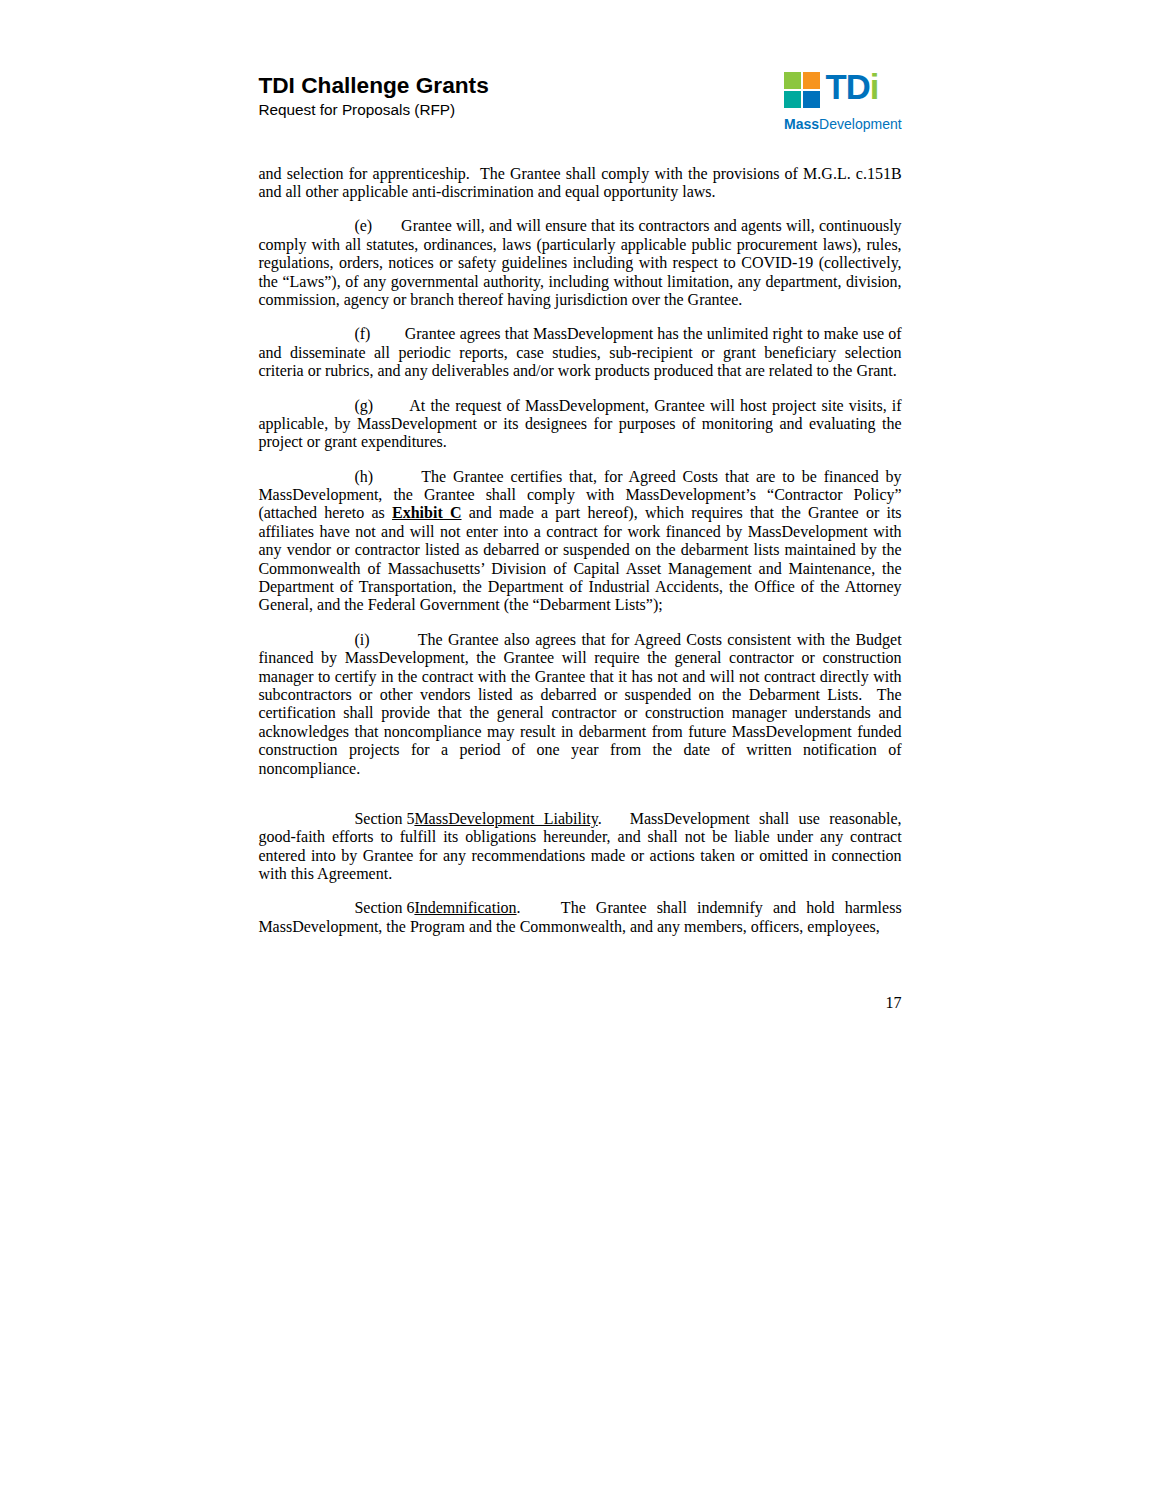TDI Challenge Grants
Request for Proposals (RFP)
TDi
Mass Development
and selection for apprenticeship. The Grantee shall comply with the provisions of M.G.L. c.151B and all other applicable anti-discrimination and equal opportunity laws.
(e) Grantee will, and will ensure that its contractors and agents will, continuously comply with all statutes, ordinances, laws (particularly applicable public procurement laws), rules, regulations, orders, notices or safety guidelines including with respect to COVID-19 (collectively, the “Laws”), of any governmental authority, including without limitation, any department, division, commission, agency or branch thereof having jurisdiction over the Grantee.
(f) Grantee agrees that MassDevelopment has the unlimited right to make use of and disseminate all periodic reports, case studies, sub-recipient or grant beneficiary selection criteria or rubrics, and any deliverables and/or work products produced that are related to the Grant.
(g) At the request of MassDevelopment, Grantee will host project site visits, if applicable, by MassDevelopment or its designees for purposes of monitoring and evaluating the project or grant expenditures.
(h) The Grantee certifies that, for Agreed Costs that are to be financed by MassDevelopment, the Grantee shall comply with MassDevelopment’s “Contractor Policy” (attached hereto as Exhibit C and made a part hereof), which requires that the Grantee or its affiliates have not and will not enter into a contract for work financed by MassDevelopment with any vendor or contractor listed as debarred or suspended on the debarment lists maintained by the Commonwealth of Massachusetts’ Division of Capital Asset Management and Maintenance, the Department of Transportation, the Department of Industrial Accidents, the Office of the Attorney General, and the Federal Government (the “Debarment Lists”);
(i) The Grantee also agrees that for Agreed Costs consistent with the Budget financed by MassDevelopment, the Grantee will require the general contractor or construction manager to certify in the contract with the Grantee that it has not and will not contract directly with subcontractors or other vendors listed as debarred or suspended on the Debarment Lists. The certification shall provide that the general contractor or construction manager understands and acknowledges that noncompliance may result in debarment from future MassDevelopment funded construction projects for a period of one year from the date of written notification of noncompliance.
Section 5 MassDevelopment Liability. MassDevelopment shall use reasonable, good-faith efforts to fulfill its obligations hereunder, and shall not be liable under any contract entered into by Grantee for any recommendations made or actions taken or omitted in connection with this Agreement.
Section 6 Indemnification. The Grantee shall indemnify and hold harmless MassDevelopment, the Program and the Commonwealth, and any members, officers, employees,
17